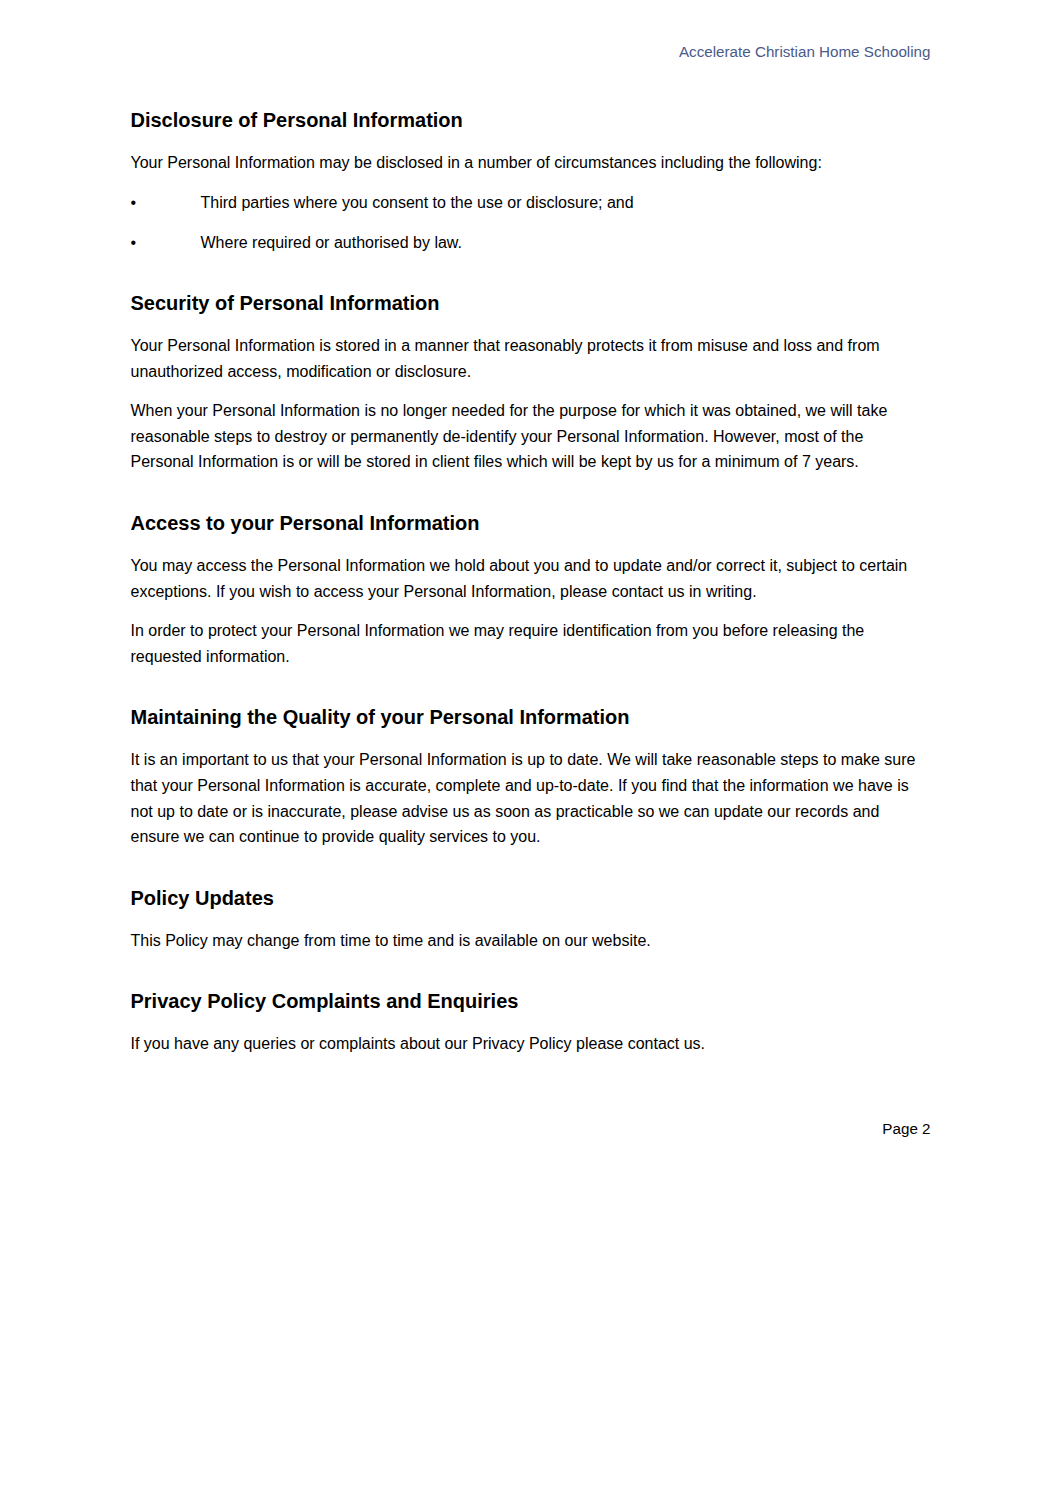Accelerate Christian Home Schooling
Disclosure of Personal Information
Your Personal Information may be disclosed in a number of circumstances including the following:
Third parties where you consent to the use or disclosure; and
Where required or authorised by law.
Security of Personal Information
Your Personal Information is stored in a manner that reasonably protects it from misuse and loss and from unauthorized access, modification or disclosure.
When your Personal Information is no longer needed for the purpose for which it was obtained, we will take reasonable steps to destroy or permanently de-identify your Personal Information. However, most of the Personal Information is or will be stored in client files which will be kept by us for a minimum of 7 years.
Access to your Personal Information
You may access the Personal Information we hold about you and to update and/or correct it, subject to certain exceptions. If you wish to access your Personal Information, please contact us in writing.
In order to protect your Personal Information we may require identification from you before releasing the requested information.
Maintaining the Quality of your Personal Information
It is an important to us that your Personal Information is up to date. We will take reasonable steps to make sure that your Personal Information is accurate, complete and up-to-date. If you find that the information we have is not up to date or is inaccurate, please advise us as soon as practicable so we can update our records and ensure we can continue to provide quality services to you.
Policy Updates
This Policy may change from time to time and is available on our website.
Privacy Policy Complaints and Enquiries
If you have any queries or complaints about our Privacy Policy please contact us.
Page 2